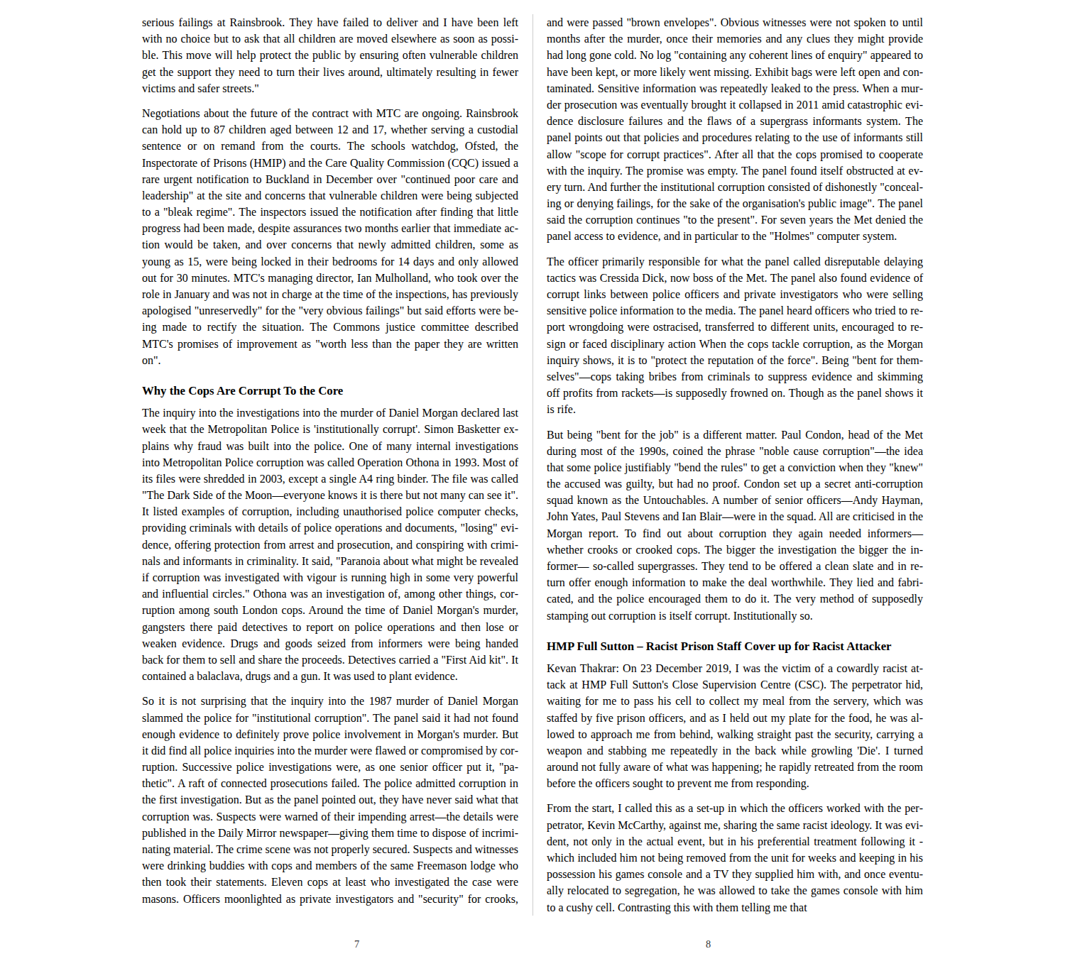serious failings at Rainsbrook. They have failed to deliver and I have been left with no choice but to ask that all children are moved elsewhere as soon as possible. This move will help protect the public by ensuring often vulnerable children get the support they need to turn their lives around, ultimately resulting in fewer victims and safer streets."
Negotiations about the future of the contract with MTC are ongoing. Rainsbrook can hold up to 87 children aged between 12 and 17, whether serving a custodial sentence or on remand from the courts. The schools watchdog, Ofsted, the Inspectorate of Prisons (HMIP) and the Care Quality Commission (CQC) issued a rare urgent notification to Buckland in December over "continued poor care and leadership" at the site and concerns that vulnerable children were being subjected to a "bleak regime". The inspectors issued the notification after finding that little progress had been made, despite assurances two months earlier that immediate action would be taken, and over concerns that newly admitted children, some as young as 15, were being locked in their bedrooms for 14 days and only allowed out for 30 minutes. MTC's managing director, Ian Mulholland, who took over the role in January and was not in charge at the time of the inspections, has previously apologised "unreservedly" for the "very obvious failings" but said efforts were being made to rectify the situation. The Commons justice committee described MTC's promises of improvement as "worth less than the paper they are written on".
Why the Cops Are Corrupt To the Core
The inquiry into the investigations into the murder of Daniel Morgan declared last week that the Metropolitan Police is 'institutionally corrupt'. Simon Basketter explains why fraud was built into the police. One of many internal investigations into Metropolitan Police corruption was called Operation Othona in 1993. Most of its files were shredded in 2003, except a single A4 ring binder. The file was called "The Dark Side of the Moon—everyone knows it is there but not many can see it". It listed examples of corruption, including unauthorised police computer checks, providing criminals with details of police operations and documents, "losing" evidence, offering protection from arrest and prosecution, and conspiring with criminals and informants in criminality. It said, "Paranoia about what might be revealed if corruption was investigated with vigour is running high in some very powerful and influential circles." Othona was an investigation of, among other things, corruption among south London cops. Around the time of Daniel Morgan's murder, gangsters there paid detectives to report on police operations and then lose or weaken evidence. Drugs and goods seized from informers were being handed back for them to sell and share the proceeds. Detectives carried a "First Aid kit". It contained a balaclava, drugs and a gun. It was used to plant evidence.
So it is not surprising that the inquiry into the 1987 murder of Daniel Morgan slammed the police for "institutional corruption". The panel said it had not found enough evidence to definitely prove police involvement in Morgan's murder. But it did find all police inquiries into the murder were flawed or compromised by corruption. Successive police investigations were, as one senior officer put it, "pathetic". A raft of connected prosecutions failed. The police admitted corruption in the first investigation. But as the panel pointed out, they have never said what that corruption was. Suspects were warned of their impending arrest—the details were published in the Daily Mirror newspaper—giving them time to dispose of incriminating material. The crime scene was not properly secured. Suspects and witnesses were drinking buddies with cops and members of the same Freemason lodge who then took their statements. Eleven cops at least who investigated the case were masons. Officers moonlighted as private investigators and "security" for crooks, and were passed "brown envelopes". Obvious witnesses were not spoken to until months after the murder, once their memories and any clues they might provide had long gone cold. No log "containing any coherent lines of enquiry" appeared to have been kept, or more likely went missing. Exhibit bags were left open and contaminated. Sensitive information was repeatedly leaked to the press. When a murder prosecution was eventually brought it collapsed in 2011 amid catastrophic evidence disclosure failures and the flaws of a supergrass informants system. The panel points out that policies and procedures relating to the use of informants still allow "scope for corrupt practices". After all that the cops promised to cooperate with the inquiry. The promise was empty. The panel found itself obstructed at every turn. And further the institutional corruption consisted of dishonestly "concealing or denying failings, for the sake of the organisation's public image". The panel said the corruption continues "to the present". For seven years the Met denied the panel access to evidence, and in particular to the "Holmes" computer system.
The officer primarily responsible for what the panel called disreputable delaying tactics was Cressida Dick, now boss of the Met. The panel also found evidence of corrupt links between police officers and private investigators who were selling sensitive police information to the media. The panel heard officers who tried to report wrongdoing were ostracised, transferred to different units, encouraged to resign or faced disciplinary action When the cops tackle corruption, as the Morgan inquiry shows, it is to "protect the reputation of the force". Being "bent for themselves"—cops taking bribes from criminals to suppress evidence and skimming off profits from rackets—is supposedly frowned on. Though as the panel shows it is rife.
But being "bent for the job" is a different matter. Paul Condon, head of the Met during most of the 1990s, coined the phrase "noble cause corruption"—the idea that some police justifiably "bend the rules" to get a conviction when they "knew" the accused was guilty, but had no proof. Condon set up a secret anti-corruption squad known as the Untouchables. A number of senior officers—Andy Hayman, John Yates, Paul Stevens and Ian Blair—were in the squad. All are criticised in the Morgan report. To find out about corruption they again needed informers—whether crooks or crooked cops. The bigger the investigation the bigger the informer— so-called supergrasses. They tend to be offered a clean slate and in return offer enough information to make the deal worthwhile. They lied and fabricated, and the police encouraged them to do it. The very method of supposedly stamping out corruption is itself corrupt. Institutionally so.
HMP Full Sutton – Racist Prison Staff Cover up for Racist Attacker
Kevan Thakrar: On 23 December 2019, I was the victim of a cowardly racist attack at HMP Full Sutton's Close Supervision Centre (CSC). The perpetrator hid, waiting for me to pass his cell to collect my meal from the servery, which was staffed by five prison officers, and as I held out my plate for the food, he was allowed to approach me from behind, walking straight past the security, carrying a weapon and stabbing me repeatedly in the back while growling 'Die'. I turned around not fully aware of what was happening; he rapidly retreated from the room before the officers sought to prevent me from responding.
From the start, I called this as a set-up in which the officers worked with the perpetrator, Kevin McCarthy, against me, sharing the same racist ideology. It was evident, not only in the actual event, but in his preferential treatment following it - which included him not being removed from the unit for weeks and keeping in his possession his games console and a TV they supplied him with, and once eventually relocated to segregation, he was allowed to take the games console with him to a cushy cell. Contrasting this with them telling me that
78